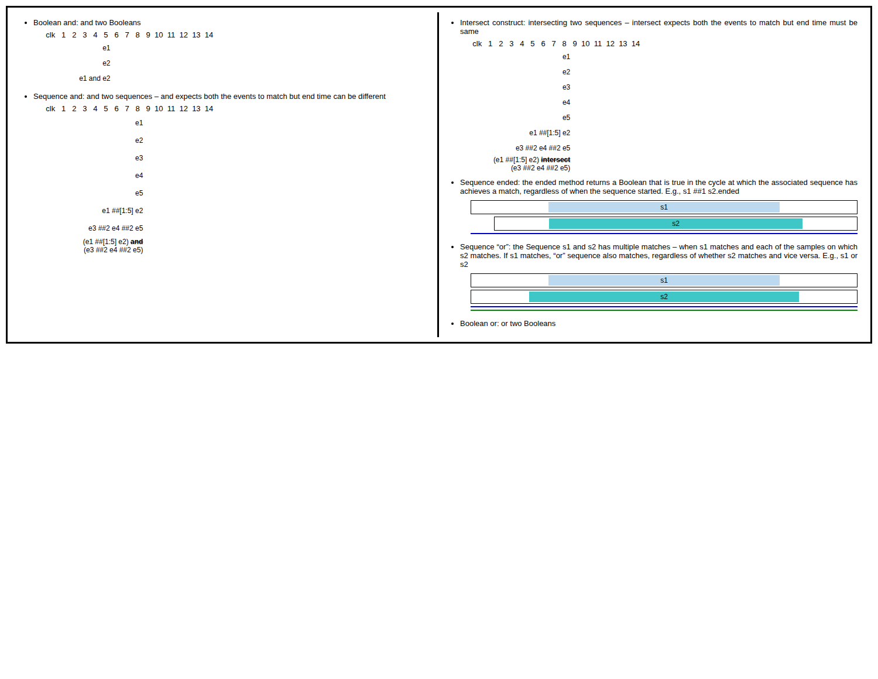Boolean and: and two Booleans
clk 1 2 3 4 5 6 7 8 9 10 11 12 13 14
| e1 | |
| e2 | |
| e1 and e2 | |
Sequence and: and two sequences – and expects both the events to match but end time can be different
clk 1 2 3 4 5 6 7 8 9 10 11 12 13 14
| e1 | |
| e2 | |
| e3 | |
| e4 | |
| e5 | |
| e1 ##[1:5] e2 | |
| e3 ##2 e4 ##2 e5 | |
| (e1 ##[1:5] e2) and (e3 ##2 e4 ##2 e5) | |
Intersect construct: intersecting two sequences – intersect expects both the events to match but end time must be same
clk 1 2 3 4 5 6 7 8 9 10 11 12 13 14
| e1 | |
| e2 | |
| e3 | |
| e4 | |
| e5 | |
| e1 ##[1:5] e2 | |
| e3 ##2 e4 ##2 e5 | |
| (e1 ##[1:5] e2) intersect (e3 ##2 e4 ##2 e5) | |
Sequence ended: the ended method returns a Boolean that is true in the cycle at which the associated sequence has achieves a match, regardless of when the sequence started. E.g., s1 ##1 s2.ended
s1
s2
Sequence “or”: the Sequence s1 and s2 has multiple matches – when s1 matches and each of the samples on which s2 matches. If s1 matches, “or” sequence also matches, regardless of whether s2 matches and vice versa. E.g., s1 or s2
s1
s2
Boolean or: or two Booleans